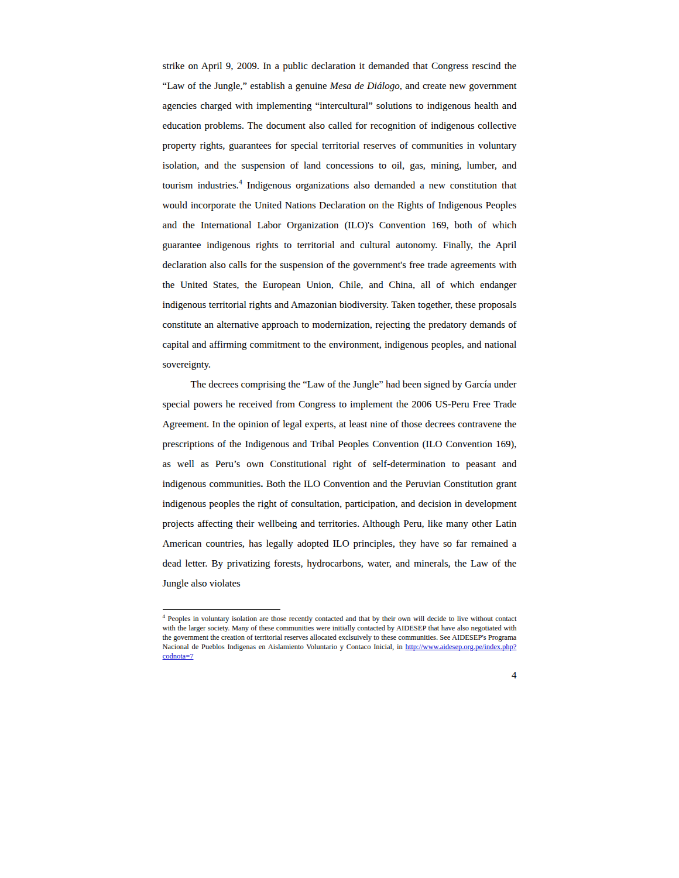strike on April 9, 2009. In a public declaration it demanded that Congress rescind the “Law of the Jungle,” establish a genuine Mesa de Diálogo, and create new government agencies charged with implementing “intercultural” solutions to indigenous health and education problems. The document also called for recognition of indigenous collective property rights, guarantees for special territorial reserves of communities in voluntary isolation, and the suspension of land concessions to oil, gas, mining, lumber, and tourism industries.4 Indigenous organizations also demanded a new constitution that would incorporate the United Nations Declaration on the Rights of Indigenous Peoples and the International Labor Organization (ILO)'s Convention 169, both of which guarantee indigenous rights to territorial and cultural autonomy. Finally, the April declaration also calls for the suspension of the government's free trade agreements with the United States, the European Union, Chile, and China, all of which endanger indigenous territorial rights and Amazonian biodiversity. Taken together, these proposals constitute an alternative approach to modernization, rejecting the predatory demands of capital and affirming commitment to the environment, indigenous peoples, and national sovereignty.
The decrees comprising the “Law of the Jungle” had been signed by García under special powers he received from Congress to implement the 2006 US-Peru Free Trade Agreement. In the opinion of legal experts, at least nine of those decrees contravene the prescriptions of the Indigenous and Tribal Peoples Convention (ILO Convention 169), as well as Peru’s own Constitutional right of self-determination to peasant and indigenous communities. Both the ILO Convention and the Peruvian Constitution grant indigenous peoples the right of consultation, participation, and decision in development projects affecting their wellbeing and territories. Although Peru, like many other Latin American countries, has legally adopted ILO principles, they have so far remained a dead letter. By privatizing forests, hydrocarbons, water, and minerals, the Law of the Jungle also violates
4 Peoples in voluntary isolation are those recently contacted and that by their own will decide to live without contact with the larger society. Many of these communities were initially contacted by AIDESEP that have also negotiated with the government the creation of territorial reserves allocated exclsuively to these communities. See AIDESEP's Programa Nacional de Pueblos Indigenas en Aislamiento Voluntario y Contaco Inicial, in http://www.aidesep.org.pe/index.php?codnota=7
4